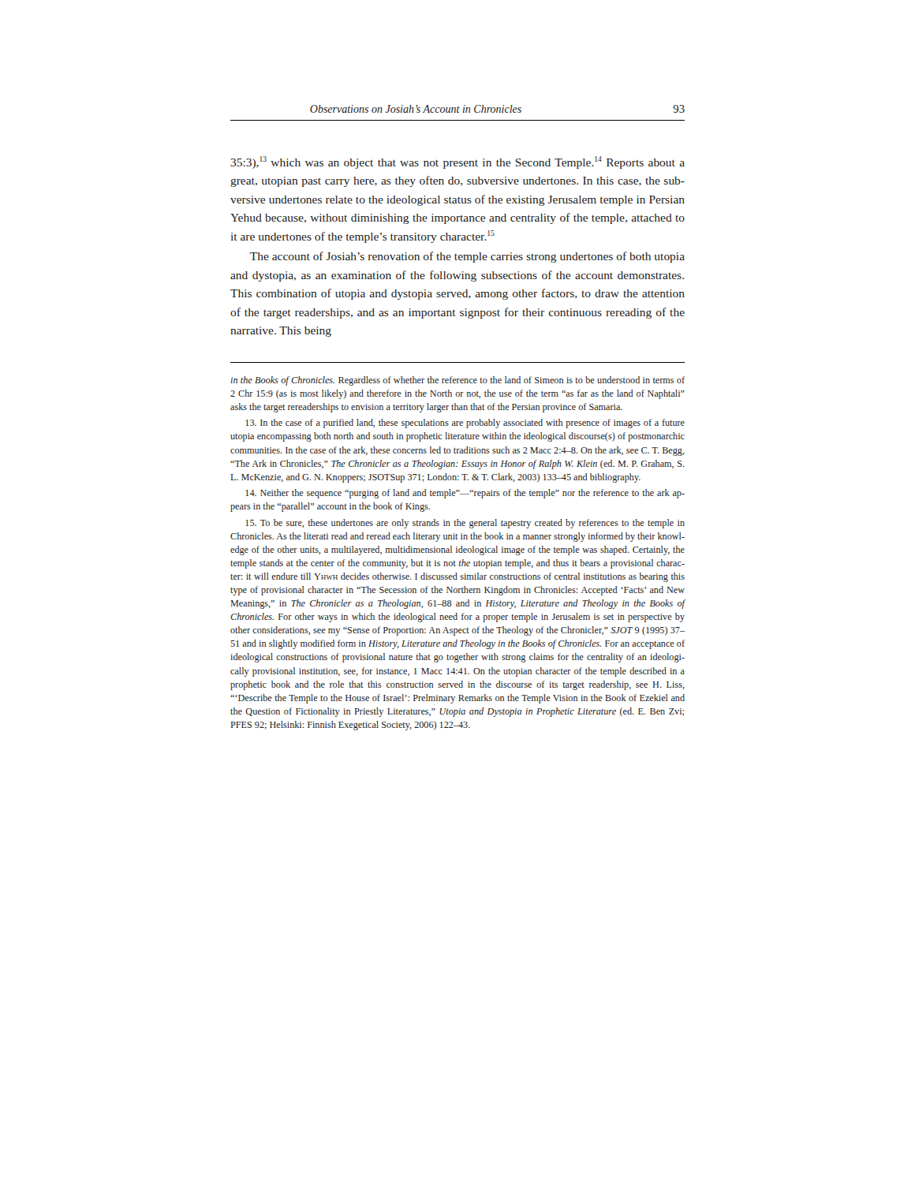Observations on Josiah’s Account in Chronicles 93
35:3),13 which was an object that was not present in the Second Temple.14 Reports about a great, utopian past carry here, as they often do, subversive undertones. In this case, the subversive undertones relate to the ideological status of the existing Jerusalem temple in Persian Yehud because, without diminishing the importance and centrality of the temple, attached to it are undertones of the temple’s transitory character.15
The account of Josiah’s renovation of the temple carries strong undertones of both utopia and dystopia, as an examination of the following subsections of the account demonstrates. This combination of utopia and dystopia served, among other factors, to draw the attention of the target readerships, and as an important signpost for their continuous rereading of the narrative. This being
in the Books of Chronicles. Regardless of whether the reference to the land of Simeon is to be understood in terms of 2 Chr 15:9 (as is most likely) and therefore in the North or not, the use of the term “as far as the land of Naphtali” asks the target rereaderships to envision a territory larger than that of the Persian province of Samaria.
13. In the case of a purified land, these speculations are probably associated with presence of images of a future utopia encompassing both north and south in prophetic literature within the ideological discourse(s) of postmonarchic communities. In the case of the ark, these concerns led to traditions such as 2 Macc 2:4–8. On the ark, see C. T. Begg, “The Ark in Chronicles,” The Chronicler as a Theologian: Essays in Honor of Ralph W. Klein (ed. M. P. Graham, S. L. McKenzie, and G. N. Knoppers; JSOTSup 371; London: T. & T. Clark, 2003) 133–45 and bibliography.
14. Neither the sequence “purging of land and temple”—“repairs of the temple” nor the reference to the ark appears in the “parallel” account in the book of Kings.
15. To be sure, these undertones are only strands in the general tapestry created by references to the temple in Chronicles. As the literati read and reread each literary unit in the book in a manner strongly informed by their knowledge of the other units, a multilayered, multidimensional ideological image of the temple was shaped. Certainly, the temple stands at the center of the community, but it is not the utopian temple, and thus it bears a provisional character: it will endure till Yhwh decides otherwise. I discussed similar constructions of central institutions as bearing this type of provisional character in “The Secession of the Northern Kingdom in Chronicles: Accepted ‘Facts’ and New Meanings,” in The Chronicler as a Theologian, 61–88 and in History, Literature and Theology in the Books of Chronicles. For other ways in which the ideological need for a proper temple in Jerusalem is set in perspective by other considerations, see my “Sense of Proportion: An Aspect of the Theology of the Chronicler,” SJOT 9 (1995) 37–51 and in slightly modified form in History, Literature and Theology in the Books of Chronicles. For an acceptance of ideological constructions of provisional nature that go together with strong claims for the centrality of an ideologically provisional institution, see, for instance, 1 Macc 14:41. On the utopian character of the temple described in a prophetic book and the role that this construction served in the discourse of its target readership, see H. Liss, “‘Describe the Temple to the House of Israel’: Prelminary Remarks on the Temple Vision in the Book of Ezekiel and the Question of Fictionality in Priestly Literatures,” Utopia and Dystopia in Prophetic Literature (ed. E. Ben Zvi; PFES 92; Helsinki: Finnish Exegetical Society, 2006) 122–43.